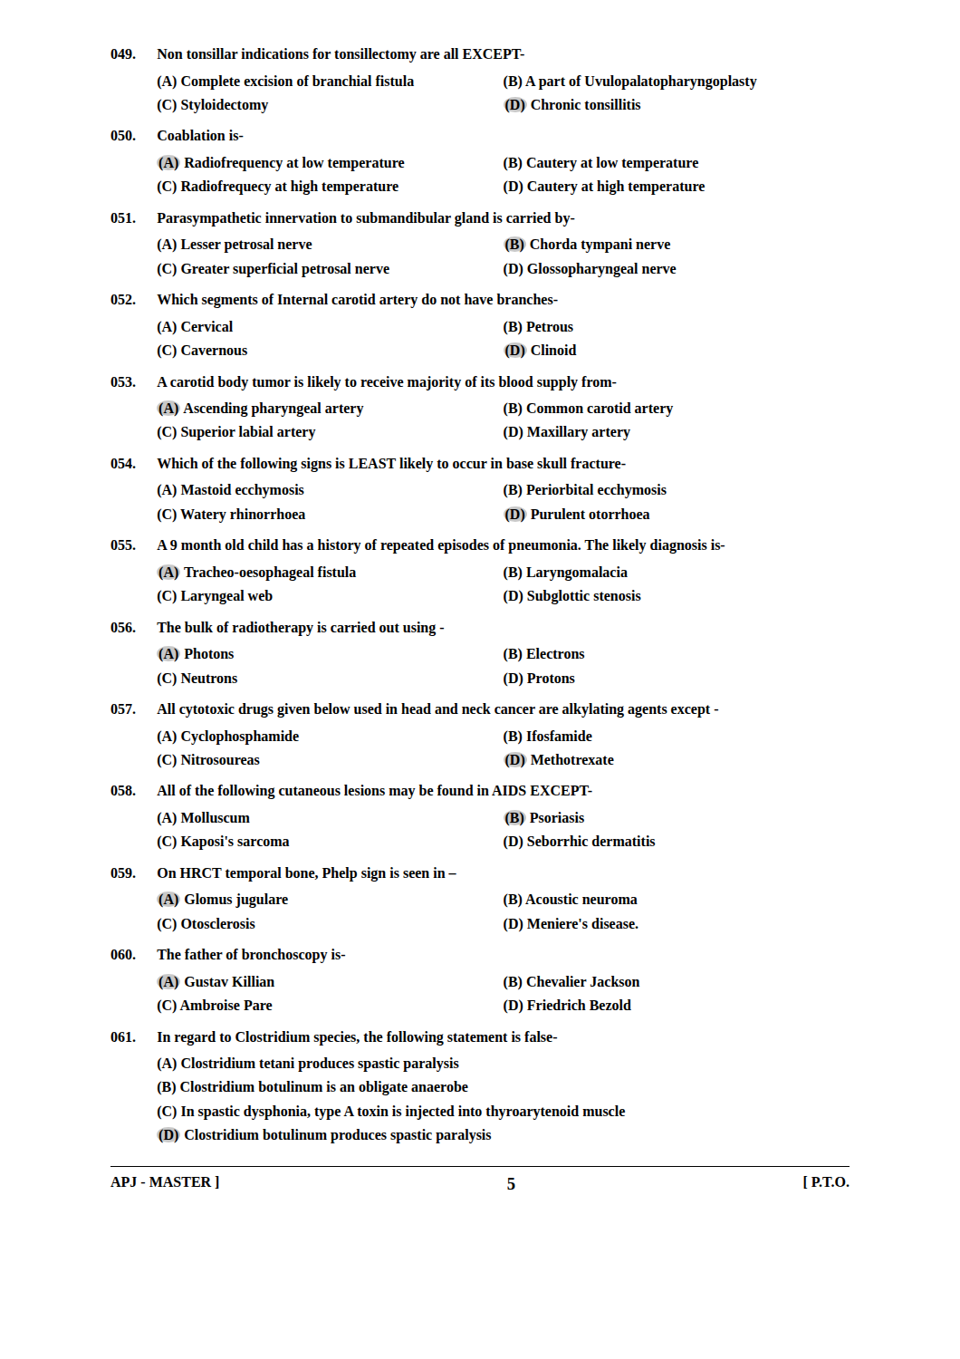049.
Non tonsillar indications for tonsillectomy are all EXCEPT-
(A) Complete excision of branchial fistula
(B) A part of Uvulopalatopharyngoplasty
(C) Styloidectomy
(D) Chronic tonsillitis
050.
Coablation is-
(A) Radiofrequency at low temperature
(B) Cautery at low temperature
(C) Radiofrequecy at high temperature
(D) Cautery at high temperature
051.
Parasympathetic innervation to submandibular gland is carried by-
(A) Lesser petrosal nerve
(B) Chorda tympani nerve
(C) Greater superficial petrosal nerve
(D) Glossopharyngeal nerve
052.
Which segments of Internal carotid artery do not have branches-
(A) Cervical
(B) Petrous
(C) Cavernous
(D) Clinoid
053.
A carotid body tumor is likely to receive majority of its blood supply from-
(A) Ascending pharyngeal artery
(B) Common carotid artery
(C) Superior labial artery
(D) Maxillary artery
054.
Which of the following signs is LEAST likely to occur in base skull fracture-
(A) Mastoid ecchymosis
(B) Periorbital ecchymosis
(C) Watery rhinorrhoea
(D) Purulent otorrhoea
055.
A 9 month old child has a history of repeated episodes of pneumonia. The likely diagnosis is-
(A) Tracheo-oesophageal fistula
(B) Laryngomalacia
(C) Laryngeal web
(D) Subglottic stenosis
056.
The bulk of radiotherapy is carried out using -
(A) Photons
(B) Electrons
(C) Neutrons
(D) Protons
057.
All cytotoxic drugs given below used in head and neck cancer are alkylating agents except -
(A) Cyclophosphamide
(B) Ifosfamide
(C) Nitrosoureas
(D) Methotrexate
058.
All of the following cutaneous lesions may be found in AIDS EXCEPT-
(A) Molluscum
(B) Psoriasis
(C) Kaposi's sarcoma
(D) Seborrhic dermatitis
059.
On HRCT temporal bone, Phelp sign is seen in –
(A) Glomus jugulare
(B) Acoustic neuroma
(C) Otosclerosis
(D) Meniere's disease.
060.
The father of bronchoscopy is-
(A) Gustav Killian
(B) Chevalier Jackson
(C) Ambroise Pare
(D) Friedrich Bezold
061.
In regard to Clostridium species, the following statement is false-
(A) Clostridium tetani produces spastic paralysis
(B) Clostridium botulinum is an obligate anaerobe
(C) In spastic dysphonia, type A toxin is injected into thyroarytenoid muscle
(D) Clostridium botulinum produces spastic paralysis
APJ - MASTER ] 5 [ P.T.O.